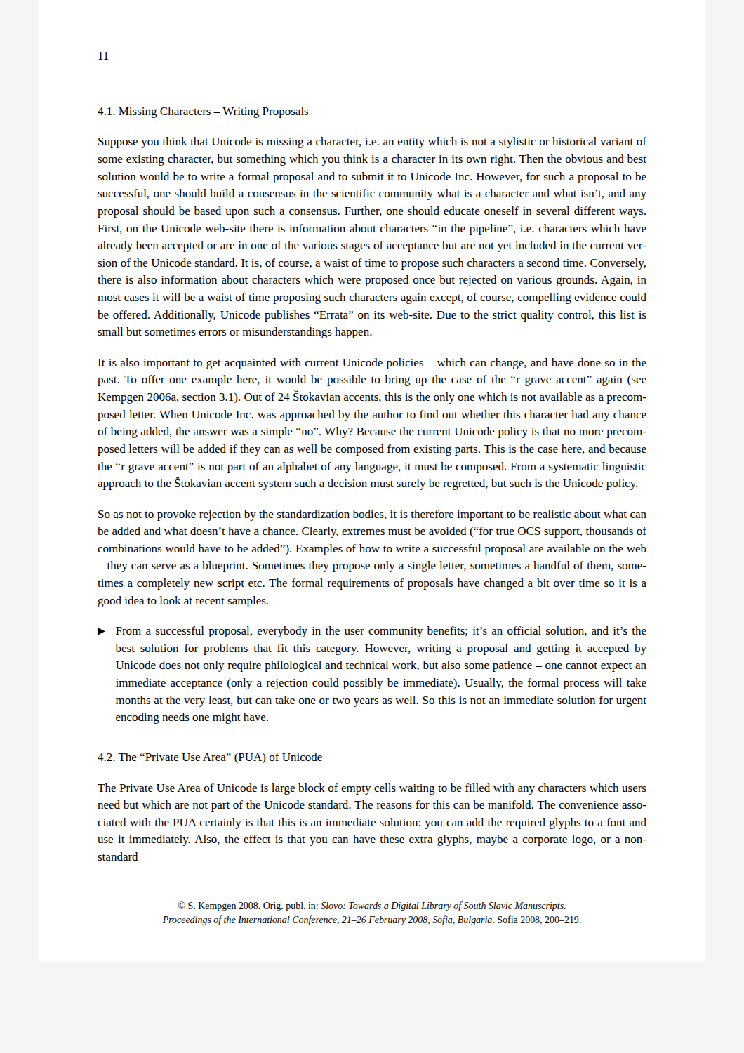11
4.1. Missing Characters – Writing Proposals
Suppose you think that Unicode is missing a character, i.e. an entity which is not a stylistic or historical variant of some existing character, but something which you think is a character in its own right. Then the obvious and best solution would be to write a formal proposal and to submit it to Unicode Inc. However, for such a proposal to be successful, one should build a consensus in the scientific community what is a character and what isn’t, and any proposal should be based upon such a consensus. Further, one should educate oneself in several different ways. First, on the Unicode web-site there is information about characters “in the pipeline”, i.e. characters which have already been accepted or are in one of the various stages of acceptance but are not yet included in the current version of the Unicode standard. It is, of course, a waist of time to propose such characters a second time. Conversely, there is also information about characters which were proposed once but rejected on various grounds. Again, in most cases it will be a waist of time proposing such characters again except, of course, compelling evidence could be offered. Additionally, Unicode publishes “Errata” on its web-site. Due to the strict quality control, this list is small but sometimes errors or misunderstandings happen.
It is also important to get acquainted with current Unicode policies – which can change, and have done so in the past. To offer one example here, it would be possible to bring up the case of the “r grave accent” again (see Kempgen 2006a, section 3.1). Out of 24 Štokavian accents, this is the only one which is not available as a precomposed letter. When Unicode Inc. was approached by the author to find out whether this character had any chance of being added, the answer was a simple “no”. Why? Because the current Unicode policy is that no more precomposed letters will be added if they can as well be composed from existing parts. This is the case here, and because the “r grave accent” is not part of an alphabet of any language, it must be composed. From a systematic linguistic approach to the Štokavian accent system such a decision must surely be regretted, but such is the Unicode policy.
So as not to provoke rejection by the standardization bodies, it is therefore important to be realistic about what can be added and what doesn’t have a chance. Clearly, extremes must be avoided (“for true OCS support, thousands of combinations would have to be added”). Examples of how to write a successful proposal are available on the web – they can serve as a blueprint. Sometimes they propose only a single letter, sometimes a handful of them, sometimes a completely new script etc. The formal requirements of proposals have changed a bit over time so it is a good idea to look at recent samples.
From a successful proposal, everybody in the user community benefits; it’s an official solution, and it’s the best solution for problems that fit this category. However, writing a proposal and getting it accepted by Unicode does not only require philological and technical work, but also some patience – one cannot expect an immediate acceptance (only a rejection could possibly be immediate). Usually, the formal process will take months at the very least, but can take one or two years as well. So this is not an immediate solution for urgent encoding needs one might have.
4.2. The “Private Use Area” (PUA) of Unicode
The Private Use Area of Unicode is large block of empty cells waiting to be filled with any characters which users need but which are not part of the Unicode standard. The reasons for this can be manifold. The convenience associated with the PUA certainly is that this is an immediate solution: you can add the required glyphs to a font and use it immediately. Also, the effect is that you can have these extra glyphs, maybe a corporate logo, or a non-standard
© S. Kempgen 2008. Orig. publ. in: Slovo: Towards a Digital Library of South Slavic Manuscripts.
Proceedings of the International Conference, 21–26 February 2008, Sofia, Bulgaria. Sofia 2008, 200–219.